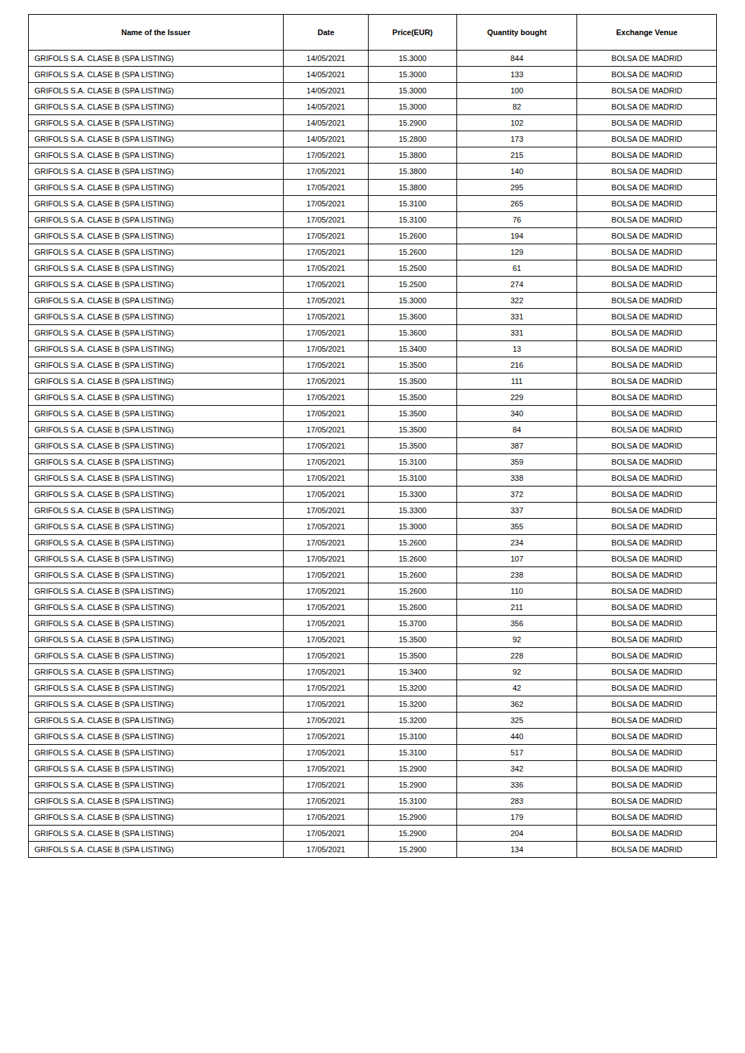Share buy-back transaction details
| Name of the Issuer | Date | Price(EUR) | Quantity bought | Exchange Venue |
| --- | --- | --- | --- | --- |
| GRIFOLS S.A. CLASE B (SPA LISTING) | 14/05/2021 | 15.3000 | 844 | BOLSA DE MADRID |
| GRIFOLS S.A. CLASE B (SPA LISTING) | 14/05/2021 | 15.3000 | 133 | BOLSA DE MADRID |
| GRIFOLS S.A. CLASE B (SPA LISTING) | 14/05/2021 | 15.3000 | 100 | BOLSA DE MADRID |
| GRIFOLS S.A. CLASE B (SPA LISTING) | 14/05/2021 | 15.3000 | 82 | BOLSA DE MADRID |
| GRIFOLS S.A. CLASE B (SPA LISTING) | 14/05/2021 | 15.2900 | 102 | BOLSA DE MADRID |
| GRIFOLS S.A. CLASE B (SPA LISTING) | 14/05/2021 | 15.2800 | 173 | BOLSA DE MADRID |
| GRIFOLS S.A. CLASE B (SPA LISTING) | 17/05/2021 | 15.3800 | 215 | BOLSA DE MADRID |
| GRIFOLS S.A. CLASE B (SPA LISTING) | 17/05/2021 | 15.3800 | 140 | BOLSA DE MADRID |
| GRIFOLS S.A. CLASE B (SPA LISTING) | 17/05/2021 | 15.3800 | 295 | BOLSA DE MADRID |
| GRIFOLS S.A. CLASE B (SPA LISTING) | 17/05/2021 | 15.3100 | 265 | BOLSA DE MADRID |
| GRIFOLS S.A. CLASE B (SPA LISTING) | 17/05/2021 | 15.3100 | 76 | BOLSA DE MADRID |
| GRIFOLS S.A. CLASE B (SPA LISTING) | 17/05/2021 | 15.2600 | 194 | BOLSA DE MADRID |
| GRIFOLS S.A. CLASE B (SPA LISTING) | 17/05/2021 | 15.2600 | 129 | BOLSA DE MADRID |
| GRIFOLS S.A. CLASE B (SPA LISTING) | 17/05/2021 | 15.2500 | 61 | BOLSA DE MADRID |
| GRIFOLS S.A. CLASE B (SPA LISTING) | 17/05/2021 | 15.2500 | 274 | BOLSA DE MADRID |
| GRIFOLS S.A. CLASE B (SPA LISTING) | 17/05/2021 | 15.3000 | 322 | BOLSA DE MADRID |
| GRIFOLS S.A. CLASE B (SPA LISTING) | 17/05/2021 | 15.3600 | 331 | BOLSA DE MADRID |
| GRIFOLS S.A. CLASE B (SPA LISTING) | 17/05/2021 | 15.3600 | 331 | BOLSA DE MADRID |
| GRIFOLS S.A. CLASE B (SPA LISTING) | 17/05/2021 | 15.3400 | 13 | BOLSA DE MADRID |
| GRIFOLS S.A. CLASE B (SPA LISTING) | 17/05/2021 | 15.3500 | 216 | BOLSA DE MADRID |
| GRIFOLS S.A. CLASE B (SPA LISTING) | 17/05/2021 | 15.3500 | 111 | BOLSA DE MADRID |
| GRIFOLS S.A. CLASE B (SPA LISTING) | 17/05/2021 | 15.3500 | 229 | BOLSA DE MADRID |
| GRIFOLS S.A. CLASE B (SPA LISTING) | 17/05/2021 | 15.3500 | 340 | BOLSA DE MADRID |
| GRIFOLS S.A. CLASE B (SPA LISTING) | 17/05/2021 | 15.3500 | 84 | BOLSA DE MADRID |
| GRIFOLS S.A. CLASE B (SPA LISTING) | 17/05/2021 | 15.3500 | 387 | BOLSA DE MADRID |
| GRIFOLS S.A. CLASE B (SPA LISTING) | 17/05/2021 | 15.3100 | 359 | BOLSA DE MADRID |
| GRIFOLS S.A. CLASE B (SPA LISTING) | 17/05/2021 | 15.3100 | 338 | BOLSA DE MADRID |
| GRIFOLS S.A. CLASE B (SPA LISTING) | 17/05/2021 | 15.3300 | 372 | BOLSA DE MADRID |
| GRIFOLS S.A. CLASE B (SPA LISTING) | 17/05/2021 | 15.3300 | 337 | BOLSA DE MADRID |
| GRIFOLS S.A. CLASE B (SPA LISTING) | 17/05/2021 | 15.3000 | 355 | BOLSA DE MADRID |
| GRIFOLS S.A. CLASE B (SPA LISTING) | 17/05/2021 | 15.2600 | 234 | BOLSA DE MADRID |
| GRIFOLS S.A. CLASE B (SPA LISTING) | 17/05/2021 | 15.2600 | 107 | BOLSA DE MADRID |
| GRIFOLS S.A. CLASE B (SPA LISTING) | 17/05/2021 | 15.2600 | 238 | BOLSA DE MADRID |
| GRIFOLS S.A. CLASE B (SPA LISTING) | 17/05/2021 | 15.2600 | 110 | BOLSA DE MADRID |
| GRIFOLS S.A. CLASE B (SPA LISTING) | 17/05/2021 | 15.2600 | 211 | BOLSA DE MADRID |
| GRIFOLS S.A. CLASE B (SPA LISTING) | 17/05/2021 | 15.3700 | 356 | BOLSA DE MADRID |
| GRIFOLS S.A. CLASE B (SPA LISTING) | 17/05/2021 | 15.3500 | 92 | BOLSA DE MADRID |
| GRIFOLS S.A. CLASE B (SPA LISTING) | 17/05/2021 | 15.3500 | 228 | BOLSA DE MADRID |
| GRIFOLS S.A. CLASE B (SPA LISTING) | 17/05/2021 | 15.3400 | 92 | BOLSA DE MADRID |
| GRIFOLS S.A. CLASE B (SPA LISTING) | 17/05/2021 | 15.3200 | 42 | BOLSA DE MADRID |
| GRIFOLS S.A. CLASE B (SPA LISTING) | 17/05/2021 | 15.3200 | 362 | BOLSA DE MADRID |
| GRIFOLS S.A. CLASE B (SPA LISTING) | 17/05/2021 | 15.3200 | 325 | BOLSA DE MADRID |
| GRIFOLS S.A. CLASE B (SPA LISTING) | 17/05/2021 | 15.3100 | 440 | BOLSA DE MADRID |
| GRIFOLS S.A. CLASE B (SPA LISTING) | 17/05/2021 | 15.3100 | 517 | BOLSA DE MADRID |
| GRIFOLS S.A. CLASE B (SPA LISTING) | 17/05/2021 | 15.2900 | 342 | BOLSA DE MADRID |
| GRIFOLS S.A. CLASE B (SPA LISTING) | 17/05/2021 | 15.2900 | 336 | BOLSA DE MADRID |
| GRIFOLS S.A. CLASE B (SPA LISTING) | 17/05/2021 | 15.3100 | 283 | BOLSA DE MADRID |
| GRIFOLS S.A. CLASE B (SPA LISTING) | 17/05/2021 | 15.2900 | 179 | BOLSA DE MADRID |
| GRIFOLS S.A. CLASE B (SPA LISTING) | 17/05/2021 | 15.2900 | 204 | BOLSA DE MADRID |
| GRIFOLS S.A. CLASE B (SPA LISTING) | 17/05/2021 | 15.2900 | 134 | BOLSA DE MADRID |